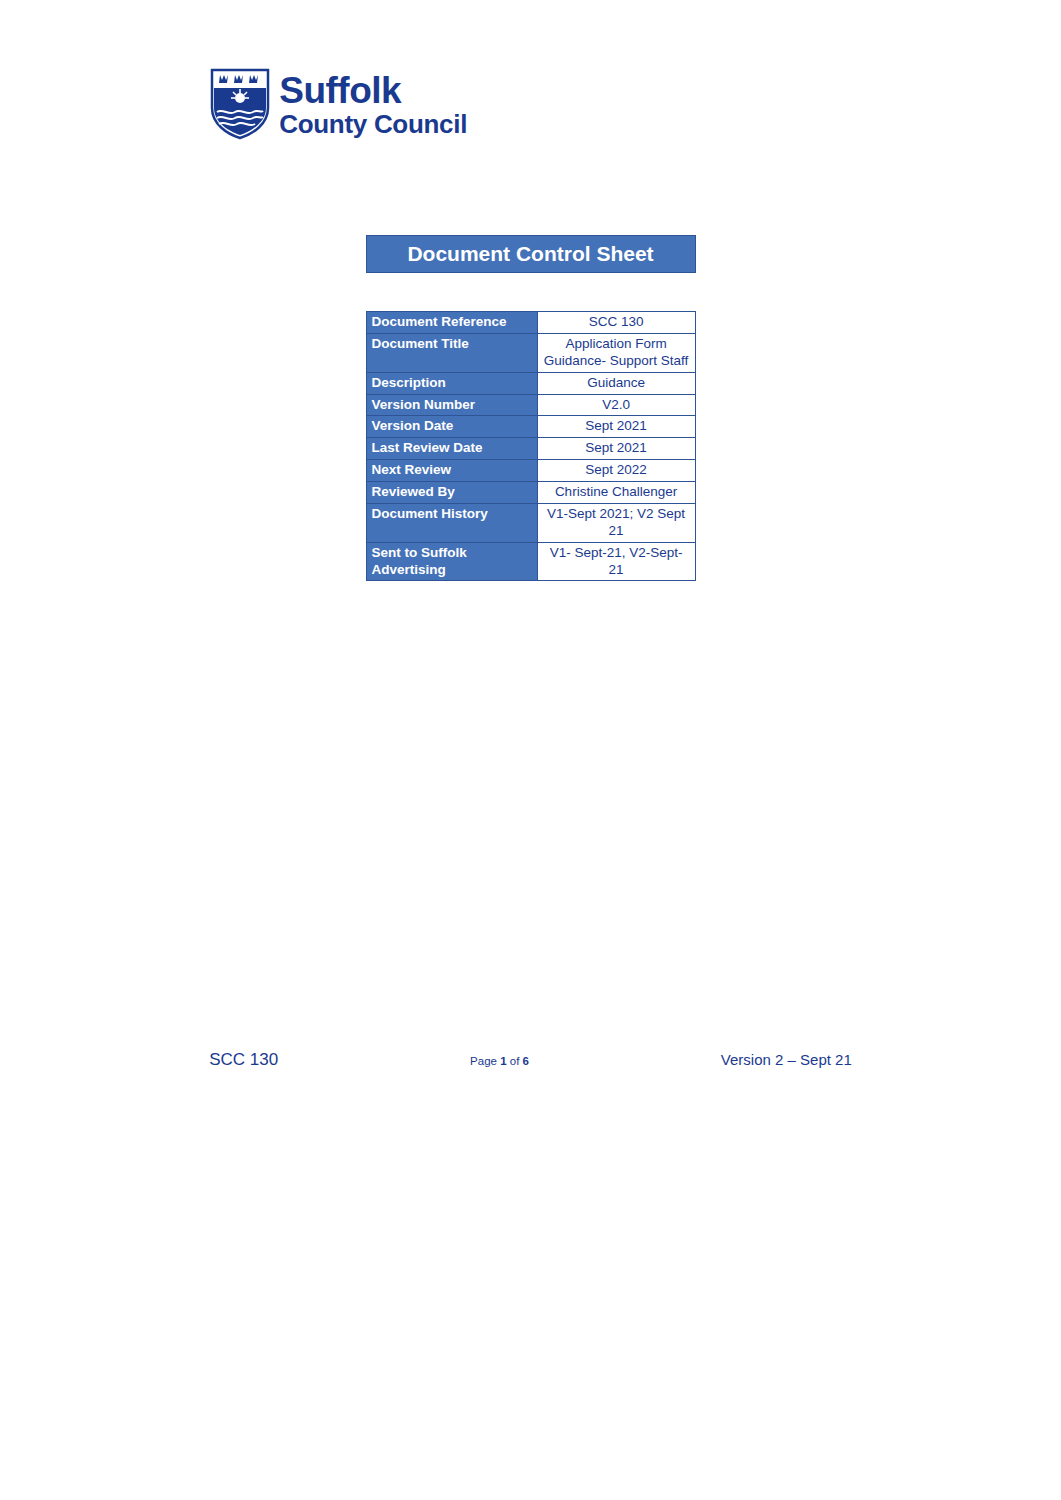Suffolk County Council
Document Control Sheet
| Document Reference | SCC 130 |
| Document Title | Application Form Guidance- Support Staff |
| Description | Guidance |
| Version Number | V2.0 |
| Version Date | Sept 2021 |
| Last Review Date | Sept 2021 |
| Next Review | Sept 2022 |
| Reviewed By | Christine Challenger |
| Document History | V1-Sept 2021; V2 Sept 21 |
| Sent to Suffolk Advertising | V1- Sept-21, V2-Sept-21 |
SCC 130
Page 1 of 6
Version 2 – Sept 21